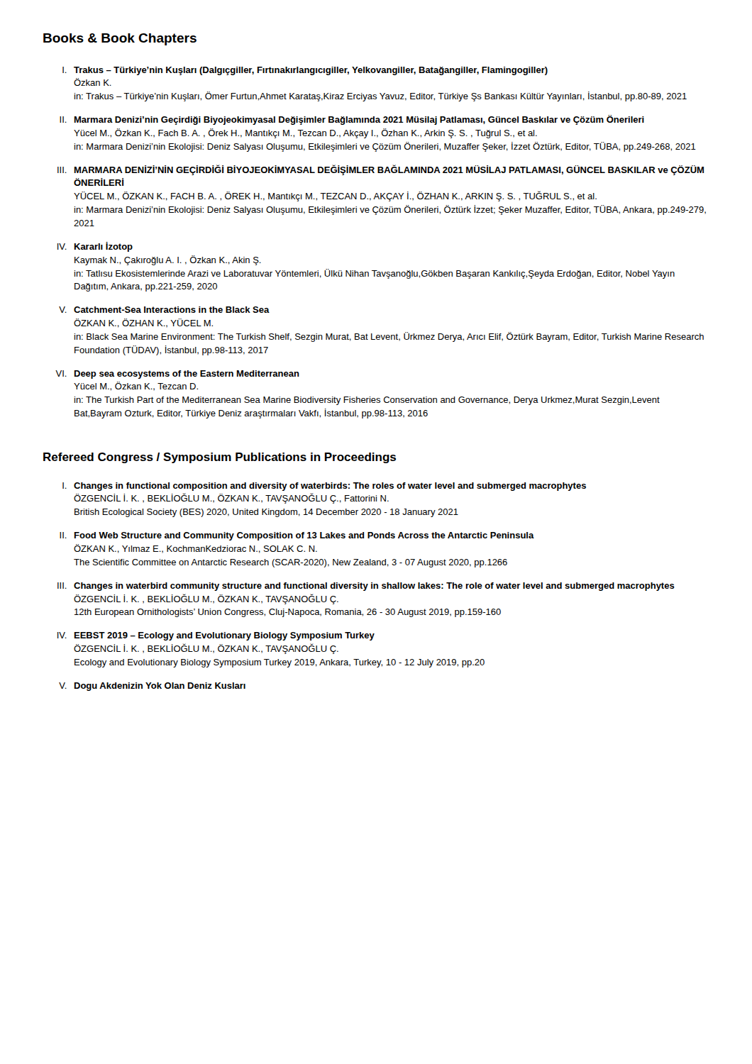Books & Book Chapters
Trakus – Türkiye’nin Kuşları (Dalgıçgiller, Fırtınakırlangıcıgiller, Yelkovangiller, Batağangiller, Flamingogiller) Özkan K. in: Trakus – Türkiye’nin Kuşları, Ömer Furtun,Ahmet Karataş,Kiraz Erciyas Yavuz, Editor, Türkiye Şs Bankası Kültür Yayınları, İstanbul, pp.80-89, 2021
Marmara Denizi’nin Geçirdiği Biyojeokimyasal Değişimler Bağlamında 2021 Müsilaj Patlaması, Güncel Baskılar ve Çözüm Önerileri Yücel M., Özkan K., Fach B. A. , Örek H., Mantıkçı M., Tezcan D., Akçay I., Özhan K., Arkin Ş. S. , Tuğrul S., et al. in: Marmara Denizi’nin Ekolojisi: Deniz Salyası Oluşumu, Etkileşimleri ve Çözüm Önerileri, Muzaffer Şeker, İzzet Öztürk, Editor, TÜBA, pp.249-268, 2021
MARMARA DENİZİ’NİN GEÇİRDİĞİ BİYOJEOKİMYASAL DEĞİŞİMLER BAĞLAMINDA 2021 MÜSİLAJ PATLAMASI, GÜNCEL BASKILAR ve ÇÖZÜM ÖNERİLERİ YÜCEL M., ÖZKAN K., FACH B. A. , ÖREK H., Mantıkçı M., TEZCAN D., AKÇAY İ., ÖZHAN K., ARKIN Ş. S. , TUĞRUL S., et al. in: Marmara Denizi’nin Ekolojisi: Deniz Salyası Oluşumu, Etkileşimleri ve Çözüm Önerileri, Öztürk İzzet; Şeker Muzaffer, Editor, TÜBA, Ankara, pp.249-279, 2021
Kararlı İzotop Kaymak N., Çakıroğlu A. I. , Özkan K., Akin Ş. in: Tatlısu Ekosistemlerinde Arazi ve Laboratuvar Yöntemleri, Ülkü Nihan Tavşanoğlu,Gökben Başaran Kankılıç,Şeyda Erdoğan, Editor, Nobel Yayın Dağıtım, Ankara, pp.221-259, 2020
Catchment-Sea Interactions in the Black Sea ÖZKAN K., ÖZHAN K., YÜCEL M. in: Black Sea Marine Environment: The Turkish Shelf, Sezgin Murat, Bat Levent, Ürkmez Derya, Arıcı Elif, Öztürk Bayram, Editor, Turkish Marine Research Foundation (TÜDAV), İstanbul, pp.98-113, 2017
Deep sea ecosystems of the Eastern Mediterranean Yücel M., Özkan K., Tezcan D. in: The Turkish Part of the Mediterranean Sea Marine Biodiversity Fisheries Conservation and Governance, Derya Urkmez,Murat Sezgin,Levent Bat,Bayram Ozturk, Editor, Türkiye Deniz araştırmaları Vakfı, İstanbul, pp.98-113, 2016
Refereed Congress / Symposium Publications in Proceedings
Changes in functional composition and diversity of waterbirds: The roles of water level and submerged macrophytes ÖZGENCİL İ. K. , BEKLİOĞLU M., ÖZKAN K., TAVŞANOĞLU Ç., Fattorini N. British Ecological Society (BES) 2020, United Kingdom, 14 December 2020 - 18 January 2021
Food Web Structure and Community Composition of 13 Lakes and Ponds Across the Antarctic Peninsula ÖZKAN K., Yılmaz E., KochmanKedziorac N., SOLAK C. N. The Scientific Committee on Antarctic Research (SCAR-2020), New Zealand, 3 - 07 August 2020, pp.1266
Changes in waterbird community structure and functional diversity in shallow lakes: The role of water level and submerged macrophytes ÖZGENCİL İ. K. , BEKLİOĞLU M., ÖZKAN K., TAVŞANOĞLU Ç. 12th European Ornithologists’ Union Congress, Cluj-Napoca, Romania, 26 - 30 August 2019, pp.159-160
EEBST 2019 – Ecology and Evolutionary Biology Symposium Turkey ÖZGENCİL İ. K. , BEKLİOĞLU M., ÖZKAN K., TAVŞANOĞLU Ç. Ecology and Evolutionary Biology Symposium Turkey 2019, Ankara, Turkey, 10 - 12 July 2019, pp.20
Dogu Akdenizin Yok Olan Deniz Kusları